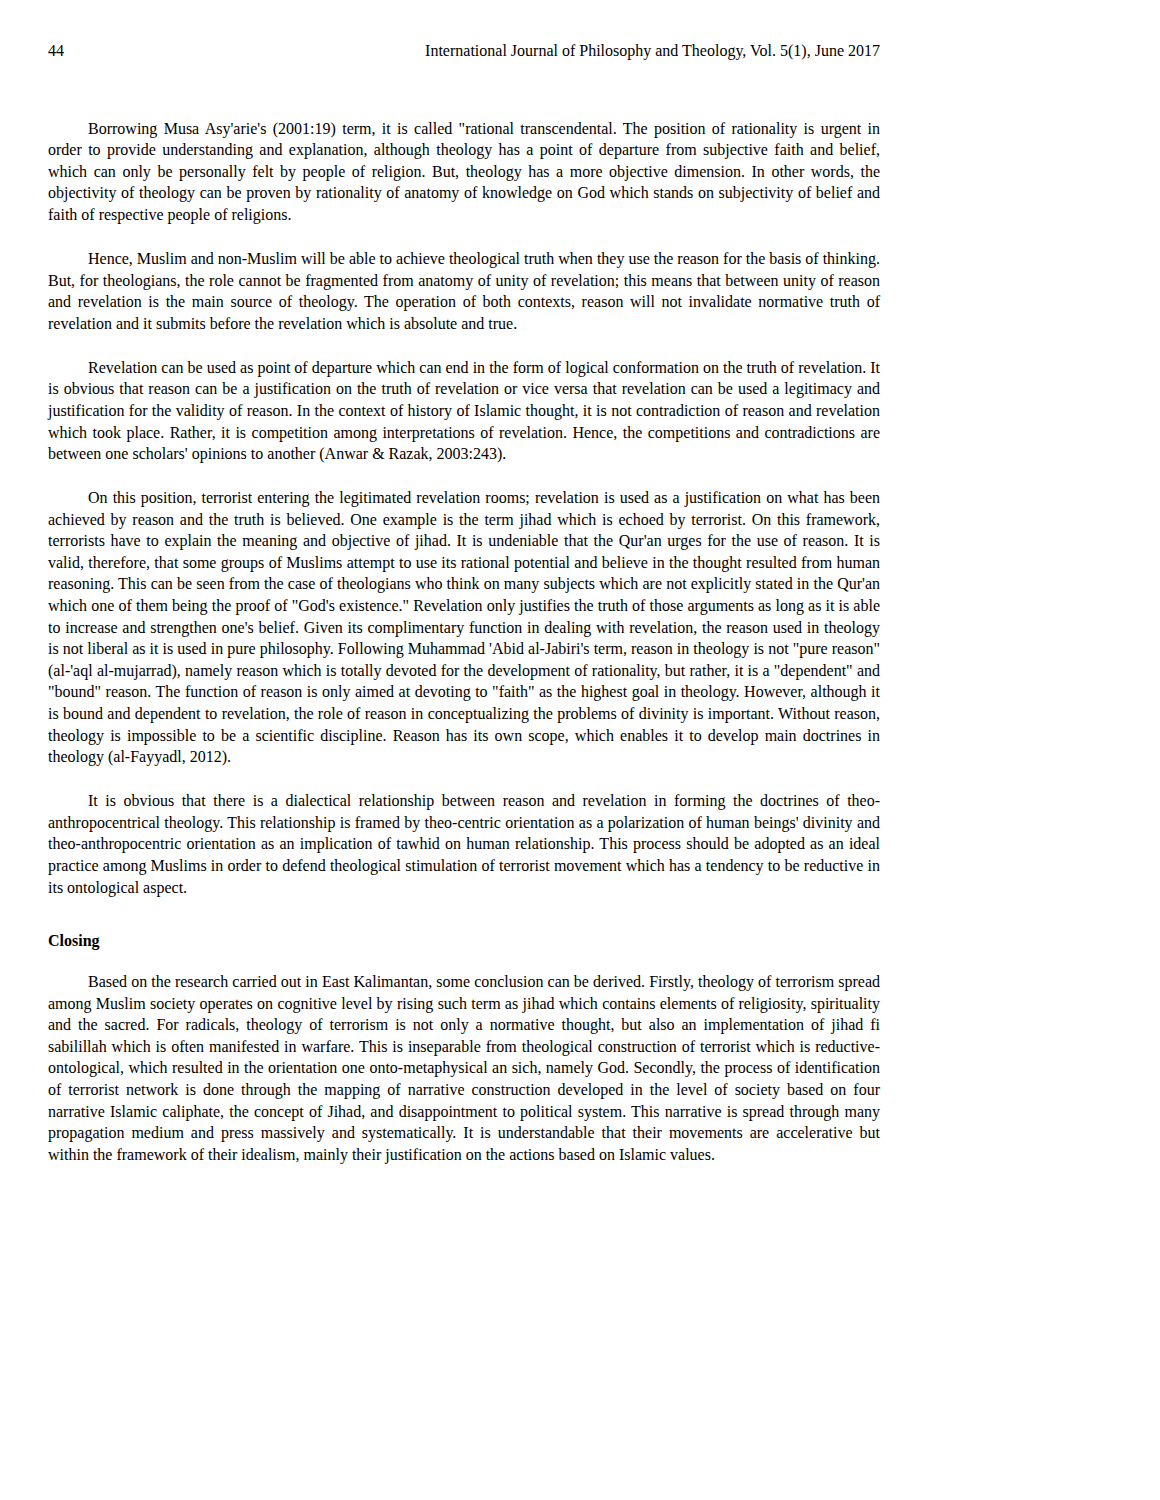44 International Journal of Philosophy and Theology, Vol. 5(1), June 2017
Borrowing Musa Asy'arie's (2001:19) term, it is called "rational transcendental. The position of rationality is urgent in order to provide understanding and explanation, although theology has a point of departure from subjective faith and belief, which can only be personally felt by people of religion. But, theology has a more objective dimension. In other words, the objectivity of theology can be proven by rationality of anatomy of knowledge on God which stands on subjectivity of belief and faith of respective people of religions.
Hence, Muslim and non-Muslim will be able to achieve theological truth when they use the reason for the basis of thinking. But, for theologians, the role cannot be fragmented from anatomy of unity of revelation; this means that between unity of reason and revelation is the main source of theology. The operation of both contexts, reason will not invalidate normative truth of revelation and it submits before the revelation which is absolute and true.
Revelation can be used as point of departure which can end in the form of logical conformation on the truth of revelation. It is obvious that reason can be a justification on the truth of revelation or vice versa that revelation can be used a legitimacy and justification for the validity of reason. In the context of history of Islamic thought, it is not contradiction of reason and revelation which took place. Rather, it is competition among interpretations of revelation. Hence, the competitions and contradictions are between one scholars' opinions to another (Anwar & Razak, 2003:243).
On this position, terrorist entering the legitimated revelation rooms; revelation is used as a justification on what has been achieved by reason and the truth is believed. One example is the term jihad which is echoed by terrorist. On this framework, terrorists have to explain the meaning and objective of jihad. It is undeniable that the Qur'an urges for the use of reason. It is valid, therefore, that some groups of Muslims attempt to use its rational potential and believe in the thought resulted from human reasoning. This can be seen from the case of theologians who think on many subjects which are not explicitly stated in the Qur'an which one of them being the proof of "God's existence." Revelation only justifies the truth of those arguments as long as it is able to increase and strengthen one's belief. Given its complimentary function in dealing with revelation, the reason used in theology is not liberal as it is used in pure philosophy. Following Muhammad 'Abid al-Jabiri's term, reason in theology is not "pure reason" (al-'aql al-mujarrad), namely reason which is totally devoted for the development of rationality, but rather, it is a "dependent" and "bound" reason. The function of reason is only aimed at devoting to "faith" as the highest goal in theology. However, although it is bound and dependent to revelation, the role of reason in conceptualizing the problems of divinity is important. Without reason, theology is impossible to be a scientific discipline. Reason has its own scope, which enables it to develop main doctrines in theology (al-Fayyadl, 2012).
It is obvious that there is a dialectical relationship between reason and revelation in forming the doctrines of theo-anthropocentrical theology. This relationship is framed by theo-centric orientation as a polarization of human beings' divinity and theo-anthropocentric orientation as an implication of tawhid on human relationship. This process should be adopted as an ideal practice among Muslims in order to defend theological stimulation of terrorist movement which has a tendency to be reductive in its ontological aspect.
Closing
Based on the research carried out in East Kalimantan, some conclusion can be derived. Firstly, theology of terrorism spread among Muslim society operates on cognitive level by rising such term as jihad which contains elements of religiosity, spirituality and the sacred. For radicals, theology of terrorism is not only a normative thought, but also an implementation of jihad fi sabilillah which is often manifested in warfare. This is inseparable from theological construction of terrorist which is reductive-ontological, which resulted in the orientation one onto-metaphysical an sich, namely God. Secondly, the process of identification of terrorist network is done through the mapping of narrative construction developed in the level of society based on four narrative Islamic caliphate, the concept of Jihad, and disappointment to political system. This narrative is spread through many propagation medium and press massively and systematically. It is understandable that their movements are accelerative but within the framework of their idealism, mainly their justification on the actions based on Islamic values.